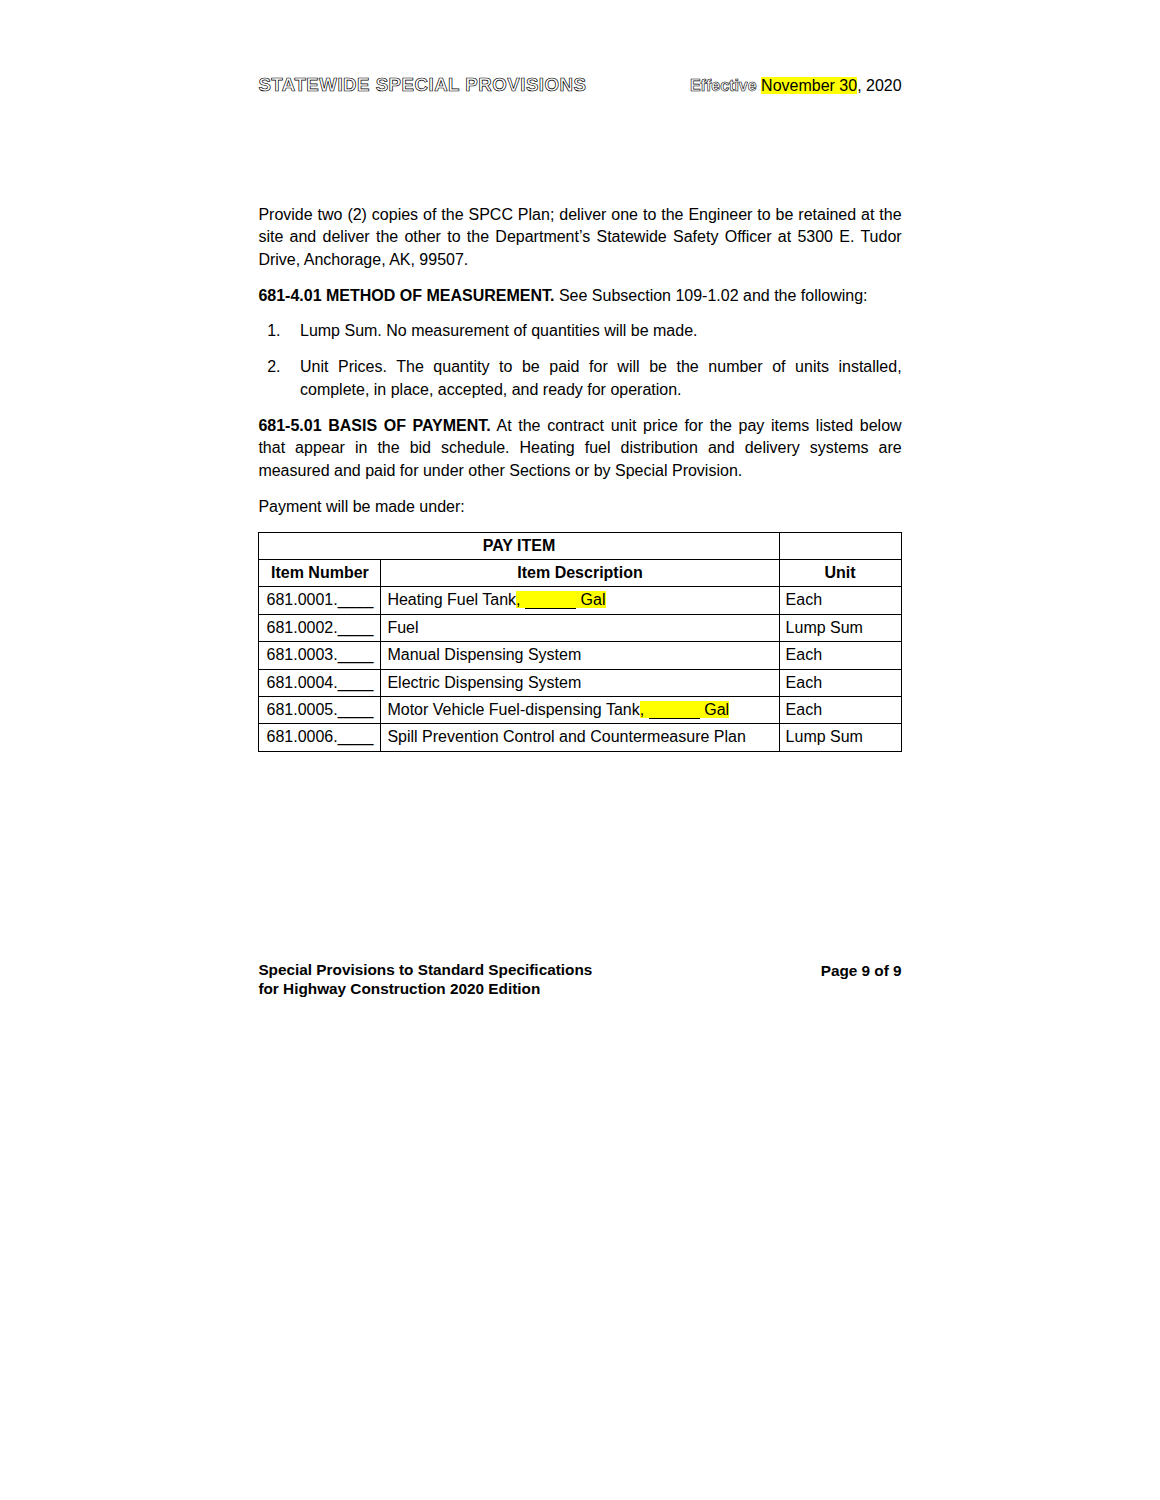STATEWIDE SPECIAL PROVISIONS
Effective November 30, 2020
Provide two (2) copies of the SPCC Plan; deliver one to the Engineer to be retained at the site and deliver the other to the Department’s Statewide Safety Officer at 5300 E. Tudor Drive, Anchorage, AK, 99507.
681-4.01 METHOD OF MEASUREMENT. See Subsection 109-1.02 and the following:
Lump Sum. No measurement of quantities will be made.
Unit Prices. The quantity to be paid for will be the number of units installed, complete, in place, accepted, and ready for operation.
681-5.01 BASIS OF PAYMENT. At the contract unit price for the pay items listed below that appear in the bid schedule. Heating fuel distribution and delivery systems are measured and paid for under other Sections or by Special Provision.
Payment will be made under:
| PAY ITEM | |
| --- | --- |
| Item Number | Item Description | Unit |
| 681.0001.____ | Heating Fuel Tank , Gal | Each |
| 681.0002.____ | Fuel | Lump Sum |
| 681.0003.____ | Manual Dispensing System | Each |
| 681.0004.____ | Electric Dispensing System | Each |
| 681.0005.____ | Motor Vehicle Fuel-dispensing Tank , Gal | Each |
| 681.0006.____ | Spill Prevention Control and Countermeasure Plan | Lump Sum |
Special Provisions to Standard Specifications
for Highway Construction 2020 Edition
Page 9 of 9